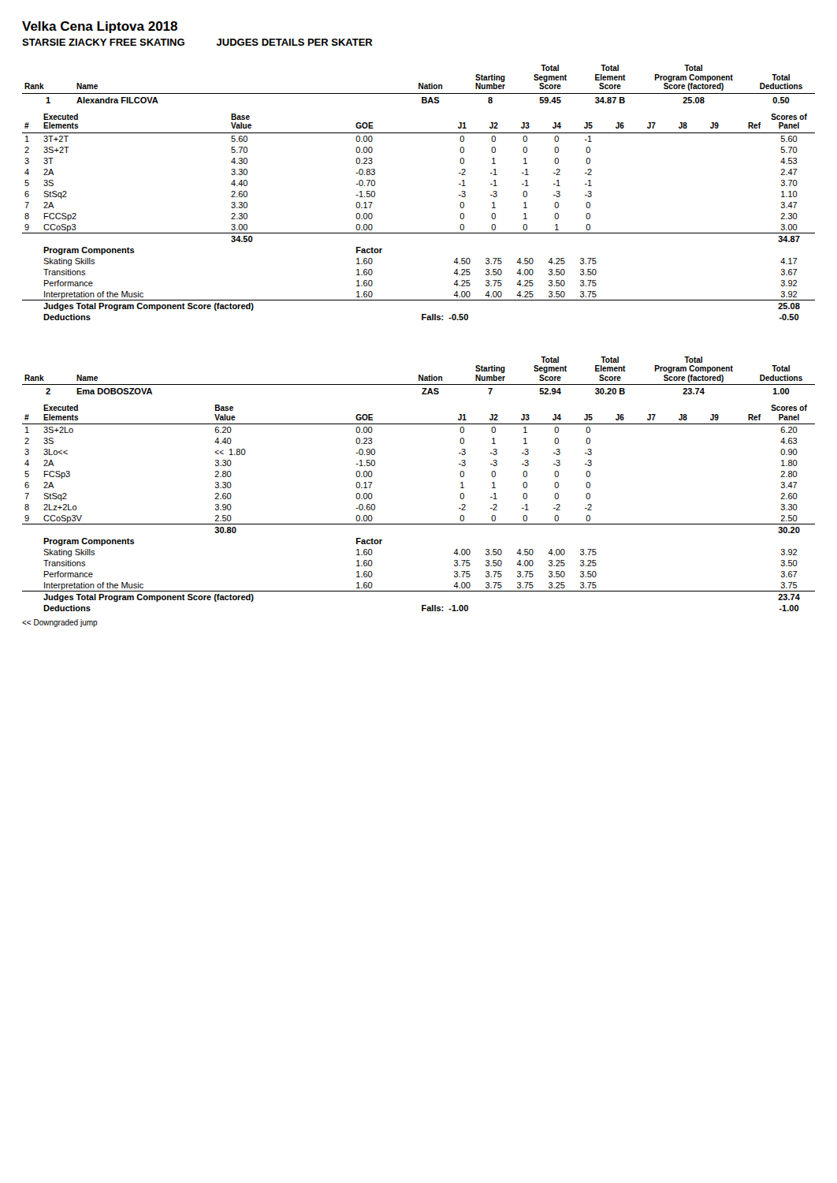Velka Cena Liptova 2018
STARSIE ZIACKY FREE SKATING JUDGES DETAILS PER SKATER
| Rank | Name | Nation | Starting Number | Total Segment Score | Total Element Score | Total Program Component Score (factored) | Total Deductions |
| --- | --- | --- | --- | --- | --- | --- | --- |
| 1 | Alexandra FILCOVA | BAS | 8 | 59.45 | 34.87 B | 25.08 | 0.50 |
| # | Executed Elements | Base Value | GOE | J1 | J2 | J3 | J4 | J5 | J6 | J7 | J8 | J9 | Ref | Scores of Panel |
| --- | --- | --- | --- | --- | --- | --- | --- | --- | --- | --- | --- | --- | --- | --- |
| 1 | 3T+2T | 5.60 | 0.00 | 0 | 0 | 0 | 0 | -1 | | | | | | 5.60 |
| 2 | 3S+2T | 5.70 | 0.00 | 0 | 0 | 0 | 0 | 0 | | | | | | 5.70 |
| 3 | 3T | 4.30 | 0.23 | 0 | 1 | 1 | 0 | 0 | | | | | | 4.53 |
| 4 | 2A | 3.30 | -0.83 | -2 | -1 | -1 | -2 | -2 | | | | | | 2.47 |
| 5 | 3S | 4.40 | -0.70 | -1 | -1 | -1 | -1 | -1 | | | | | | 3.70 |
| 6 | StSq2 | 2.60 | -1.50 | -3 | -3 | 0 | -3 | -3 | | | | | | 1.10 |
| 7 | 2A | 3.30 | 0.17 | 0 | 1 | 1 | 0 | 0 | | | | | | 3.47 |
| 8 | FCCSp2 | 2.30 | 0.00 | 0 | 0 | 1 | 0 | 0 | | | | | | 2.30 |
| 9 | CCoSp3 | 3.00 | 0.00 | 0 | 0 | 0 | 1 | 0 | | | | | | 3.00 |
| | | 34.50 | | | 34.87 |
| | Program Components | Factor | |
| | Skating Skills | 1.60 | 4.50 | 3.75 | 4.50 | 4.25 | 3.75 | | | | | | 4.17 |
| | Transitions | 1.60 | 4.25 | 3.50 | 4.00 | 3.50 | 3.50 | | | | | | 3.67 |
| | Performance | 1.60 | 4.25 | 3.75 | 4.25 | 3.50 | 3.75 | | | | | | 3.92 |
| | Interpretation of the Music | 1.60 | 4.00 | 4.00 | 4.25 | 3.50 | 3.75 | | | | | | 3.92 |
| | Judges Total Program Component Score (factored) | | 25.08 |
| | Deductions | Falls: | -0.50 | | -0.50 |
| Rank | Name | Nation | Starting Number | Total Segment Score | Total Element Score | Total Program Component Score (factored) | Total Deductions |
| --- | --- | --- | --- | --- | --- | --- | --- |
| 2 | Ema DOBOSZOVA | ZAS | 7 | 52.94 | 30.20 B | 23.74 | 1.00 |
| # | Executed Elements | Base Value | GOE | J1 | J2 | J3 | J4 | J5 | J6 | J7 | J8 | J9 | Ref | Scores of Panel |
| --- | --- | --- | --- | --- | --- | --- | --- | --- | --- | --- | --- | --- | --- | --- |
| 1 | 3S+2Lo | 6.20 | 0.00 | 0 | 0 | 1 | 0 | 0 | | | | | | 6.20 |
| 2 | 3S | 4.40 | 0.23 | 0 | 1 | 1 | 0 | 0 | | | | | | 4.63 |
| 3 | 3Lo<< | << 1.80 | -0.90 | -3 | -3 | -3 | -3 | -3 | | | | | | 0.90 |
| 4 | 2A | 3.30 | -1.50 | -3 | -3 | -3 | -3 | -3 | | | | | | 1.80 |
| 5 | FCSp3 | 2.80 | 0.00 | 0 | 0 | 0 | 0 | 0 | | | | | | 2.80 |
| 6 | 2A | 3.30 | 0.17 | 1 | 1 | 0 | 0 | 0 | | | | | | 3.47 |
| 7 | StSq2 | 2.60 | 0.00 | 0 | -1 | 0 | 0 | 0 | | | | | | 2.60 |
| 8 | 2Lz+2Lo | 3.90 | -0.60 | -2 | -2 | -1 | -2 | -2 | | | | | | 3.30 |
| 9 | CCoSp3V | 2.50 | 0.00 | 0 | 0 | 0 | 0 | 0 | | | | | | 2.50 |
| | | 30.80 | | | 30.20 |
| | Program Components | Factor | |
| | Skating Skills | 1.60 | 4.00 | 3.50 | 4.50 | 4.00 | 3.75 | | | | | | 3.92 |
| | Transitions | 1.60 | 3.75 | 3.50 | 4.00 | 3.25 | 3.25 | | | | | | 3.50 |
| | Performance | 1.60 | 3.75 | 3.75 | 3.75 | 3.50 | 3.50 | | | | | | 3.67 |
| | Interpretation of the Music | 1.60 | 4.00 | 3.75 | 3.75 | 3.25 | 3.75 | | | | | | 3.75 |
| | Judges Total Program Component Score (factored) | | 23.74 |
| | Deductions | Falls: | -1.00 | | -1.00 |
<< Downgraded jump